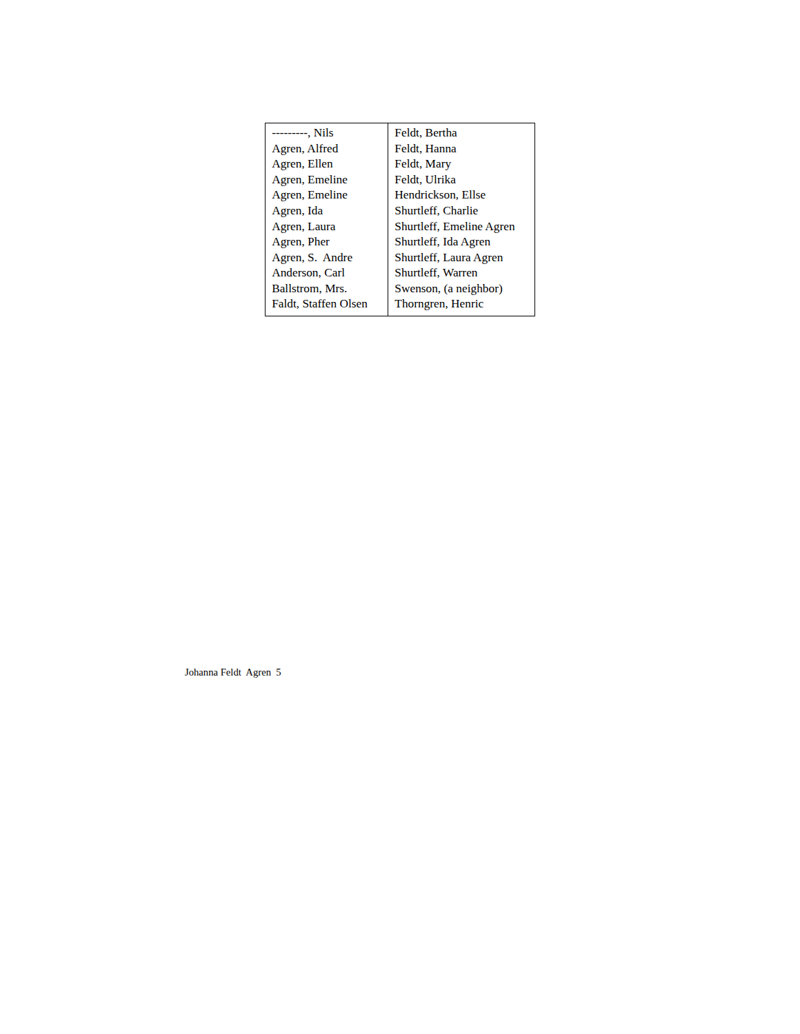| ---------, Nils Agren, Alfred Agren, Ellen Agren, Emeline Agren, Emeline Agren, Ida Agren, Laura Agren, Pher Agren, S. Andre Anderson, Carl Ballstrom, Mrs. Faldt, Staffen Olsen | Feldt, Bertha Feldt, Hanna Feldt, Mary Feldt, Ulrika Hendrickson, Ellse Shurtleff, Charlie Shurtleff, Emeline Agren Shurtleff, Ida Agren Shurtleff, Laura Agren Shurtleff, Warren Swenson, (a neighbor) Thorngren, Henric |
Johanna Feldt Agren 5